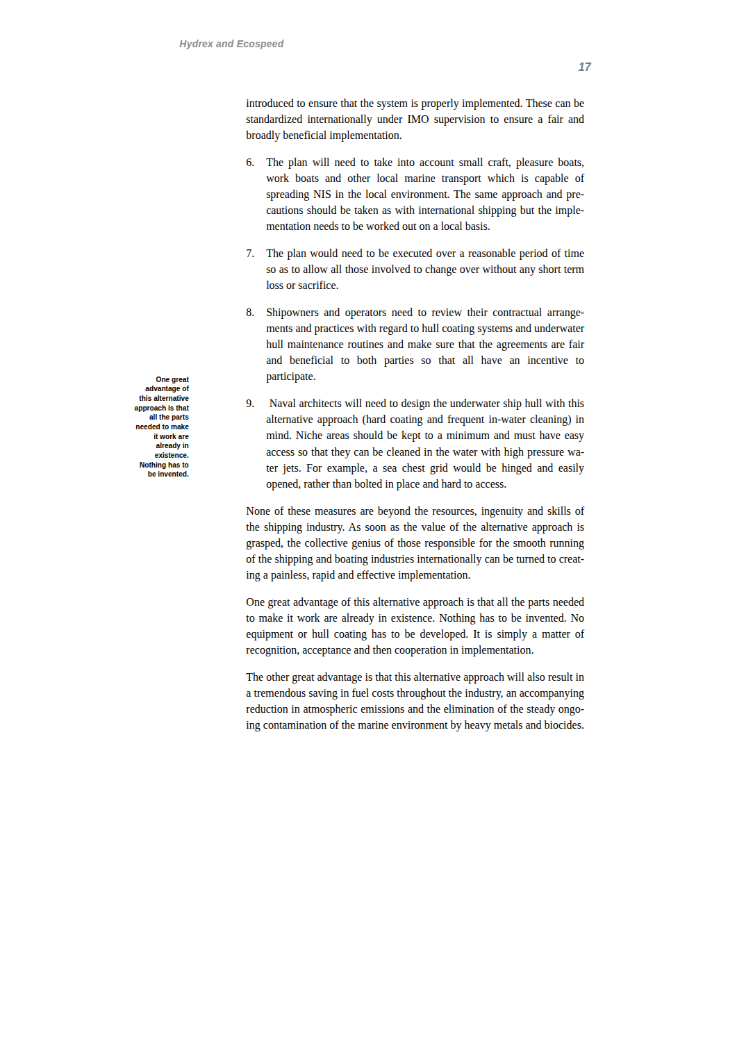Hydrex and Ecospeed
17
One great advantage of this alternative approach is that all the parts needed to make it work are already in existence. Nothing has to be invented.
introduced to ensure that the system is properly implemented. These can be standardized internationally under IMO supervision to ensure a fair and broadly beneficial implementation.
6. The plan will need to take into account small craft, pleasure boats, work boats and other local marine transport which is capable of spreading NIS in the local environment. The same approach and precautions should be taken as with international shipping but the implementation needs to be worked out on a local basis.
7. The plan would need to be executed over a reasonable period of time so as to allow all those involved to change over without any short term loss or sacrifice.
8. Shipowners and operators need to review their contractual arrangements and practices with regard to hull coating systems and underwater hull maintenance routines and make sure that the agreements are fair and beneficial to both parties so that all have an incentive to participate.
9. Naval architects will need to design the underwater ship hull with this alternative approach (hard coating and frequent in-water cleaning) in mind. Niche areas should be kept to a minimum and must have easy access so that they can be cleaned in the water with high pressure water jets. For example, a sea chest grid would be hinged and easily opened, rather than bolted in place and hard to access.
None of these measures are beyond the resources, ingenuity and skills of the shipping industry. As soon as the value of the alternative approach is grasped, the collective genius of those responsible for the smooth running of the shipping and boating industries internationally can be turned to creating a painless, rapid and effective implementation.
One great advantage of this alternative approach is that all the parts needed to make it work are already in existence. Nothing has to be invented. No equipment or hull coating has to be developed. It is simply a matter of recognition, acceptance and then cooperation in implementation.
The other great advantage is that this alternative approach will also result in a tremendous saving in fuel costs throughout the industry, an accompanying reduction in atmospheric emissions and the elimination of the steady ongoing contamination of the marine environment by heavy metals and biocides.